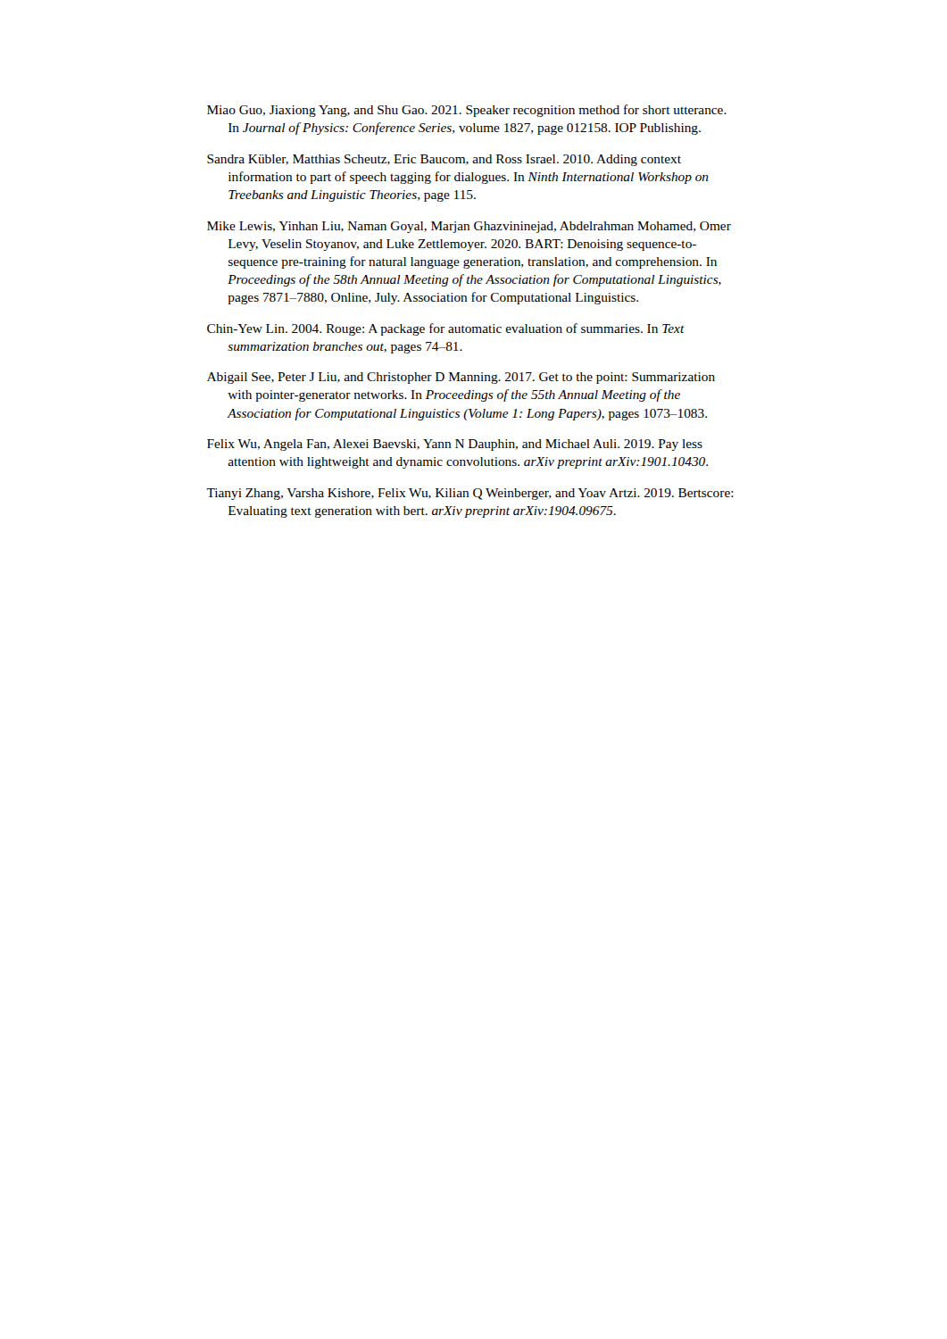Miao Guo, Jiaxiong Yang, and Shu Gao. 2021. Speaker recognition method for short utterance. In Journal of Physics: Conference Series, volume 1827, page 012158. IOP Publishing.
Sandra Kübler, Matthias Scheutz, Eric Baucom, and Ross Israel. 2010. Adding context information to part of speech tagging for dialogues. In Ninth International Workshop on Treebanks and Linguistic Theories, page 115.
Mike Lewis, Yinhan Liu, Naman Goyal, Marjan Ghazvininejad, Abdelrahman Mohamed, Omer Levy, Veselin Stoyanov, and Luke Zettlemoyer. 2020. BART: Denoising sequence-to-sequence pre-training for natural language generation, translation, and comprehension. In Proceedings of the 58th Annual Meeting of the Association for Computational Linguistics, pages 7871–7880, Online, July. Association for Computational Linguistics.
Chin-Yew Lin. 2004. Rouge: A package for automatic evaluation of summaries. In Text summarization branches out, pages 74–81.
Abigail See, Peter J Liu, and Christopher D Manning. 2017. Get to the point: Summarization with pointer-generator networks. In Proceedings of the 55th Annual Meeting of the Association for Computational Linguistics (Volume 1: Long Papers), pages 1073–1083.
Felix Wu, Angela Fan, Alexei Baevski, Yann N Dauphin, and Michael Auli. 2019. Pay less attention with lightweight and dynamic convolutions. arXiv preprint arXiv:1901.10430.
Tianyi Zhang, Varsha Kishore, Felix Wu, Kilian Q Weinberger, and Yoav Artzi. 2019. Bertscore: Evaluating text generation with bert. arXiv preprint arXiv:1904.09675.